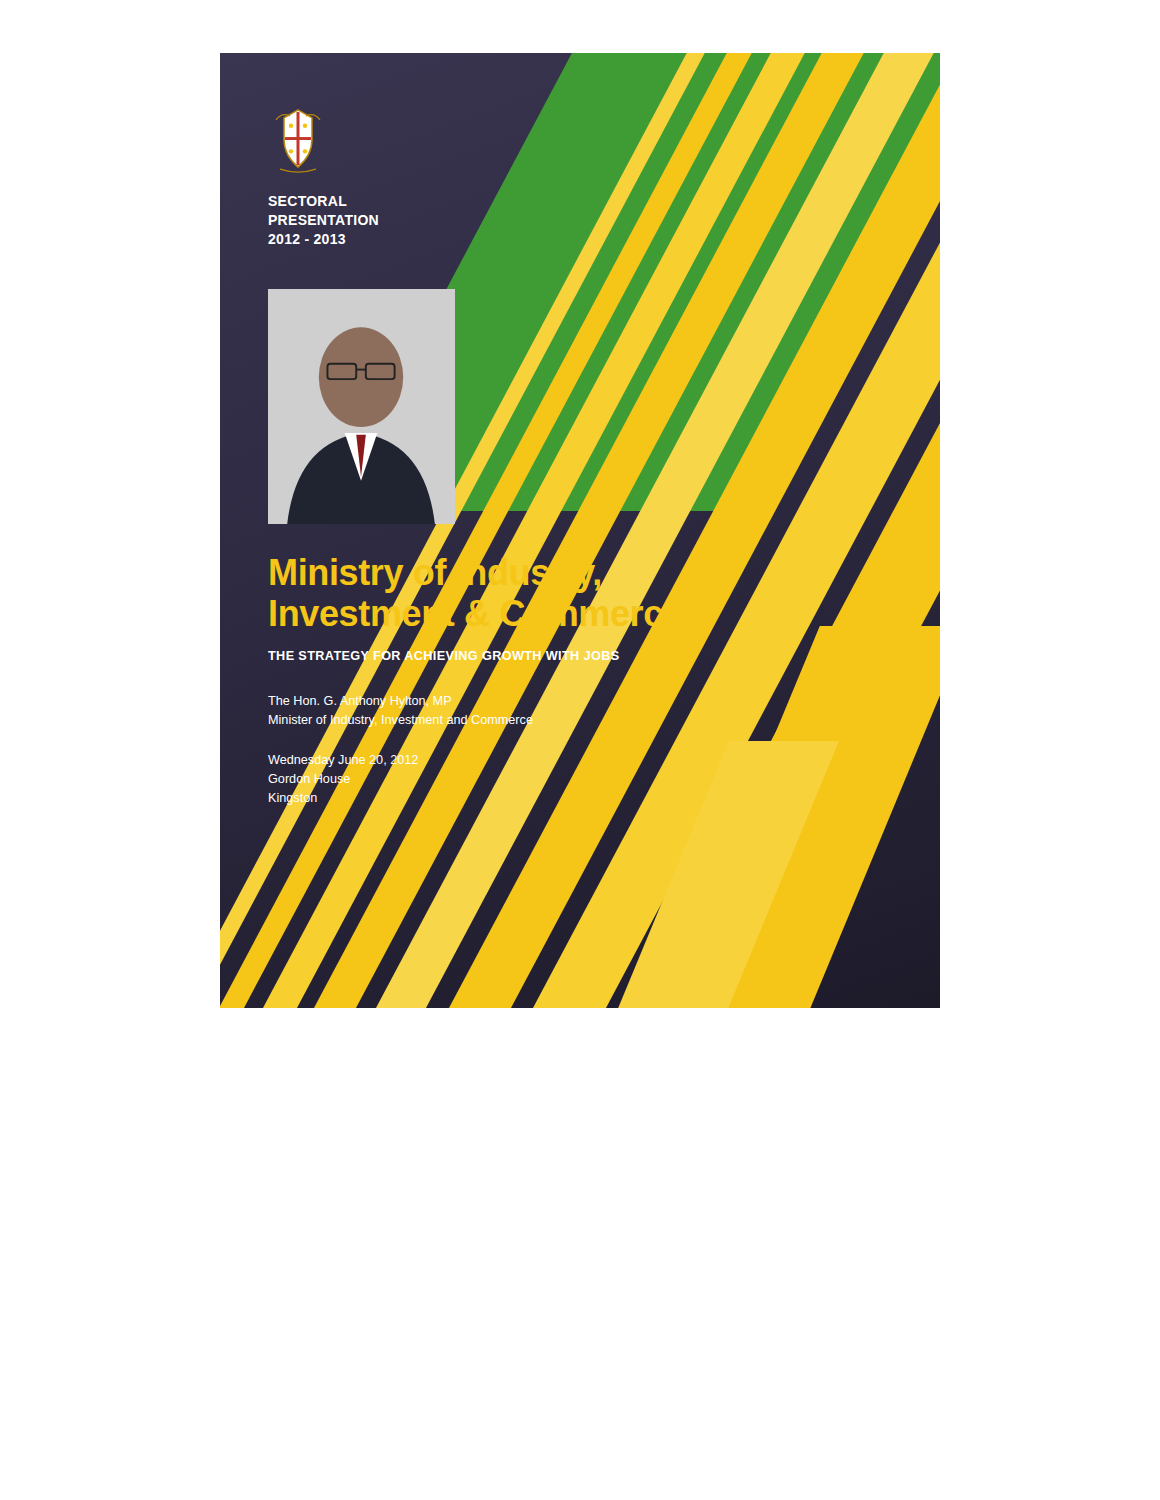Sectoral
Presentation
2012 - 2013
Ministry of Industry,
Investment & Commerce
The strategy for achieving growth with jobs
The Hon. G. Anthony Hylton, MP
Minister of Industry, Investment and Commerce
Wednesday June 20, 2012
Gordon House
Kingston